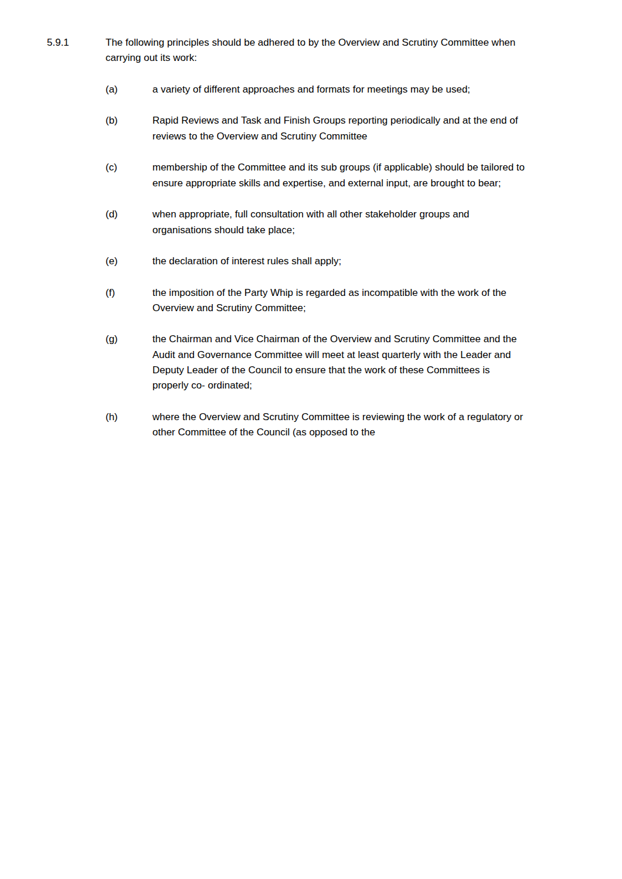5.9.1
The following principles should be adhered to by the Overview and Scrutiny Committee when carrying out its work:
(a) a variety of different approaches and formats for meetings may be used;
(b) Rapid Reviews and Task and Finish Groups reporting periodically and at the end of reviews to the Overview and Scrutiny Committee
(c) membership of the Committee and its sub groups (if applicable) should be tailored to ensure appropriate skills and expertise, and external input, are brought to bear;
(d) when appropriate, full consultation with all other stakeholder groups and organisations should take place;
(e) the declaration of interest rules shall apply;
(f) the imposition of the Party Whip is regarded as incompatible with the work of the Overview and Scrutiny Committee;
(g) the Chairman and Vice Chairman of the Overview and Scrutiny Committee and the Audit and Governance Committee will meet at least quarterly with the Leader and Deputy Leader of the Council to ensure that the work of these Committees is properly co- ordinated;
(h) where the Overview and Scrutiny Committee is reviewing the work of a regulatory or other Committee of the Council (as opposed to the